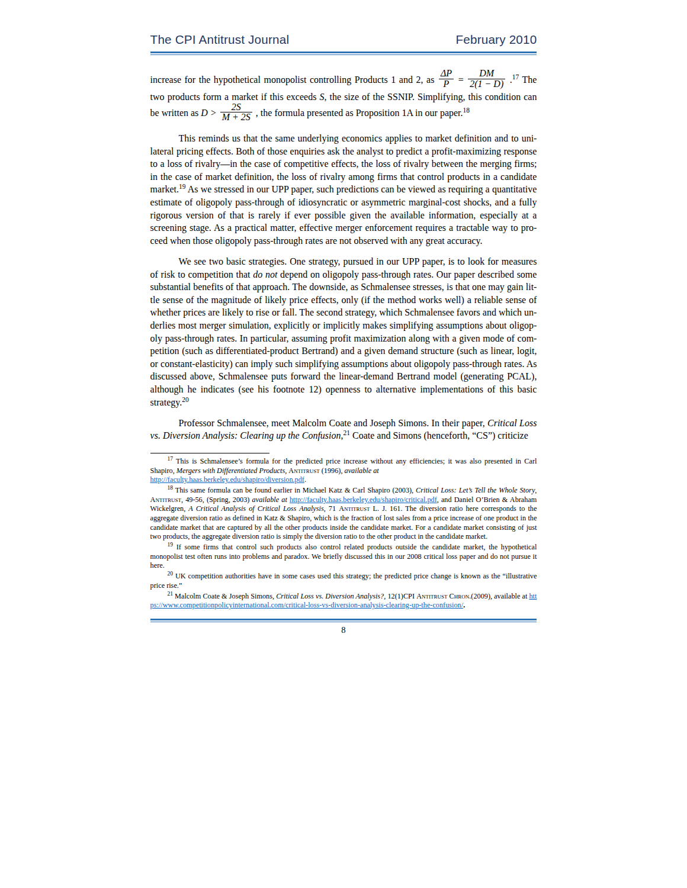The CPI Antitrust Journal
February 2010
increase for the hypothetical monopolist controlling Products 1 and 2, as ΔP P = DM 2(1 − D) .17 The two products form a market if this exceeds S, the size of the SSNIP. Simplifying, this condition can be written as D > 2S M + 2S , the formula presented as Proposition 1A in our paper.18
This reminds us that the same underlying economics applies to market definition and to unilateral pricing effects. Both of those enquiries ask the analyst to predict a profit-maximizing response to a loss of rivalry—in the case of competitive effects, the loss of rivalry between the merging firms; in the case of market definition, the loss of rivalry among firms that control products in a candidate market.19 As we stressed in our UPP paper, such predictions can be viewed as requiring a quantitative estimate of oligopoly pass-through of idiosyncratic or asymmetric marginal-cost shocks, and a fully rigorous version of that is rarely if ever possible given the available information, especially at a screening stage. As a practical matter, effective merger enforcement requires a tractable way to proceed when those oligopoly pass-through rates are not observed with any great accuracy.
We see two basic strategies. One strategy, pursued in our UPP paper, is to look for measures of risk to competition that do not depend on oligopoly pass-through rates. Our paper described some substantial benefits of that approach. The downside, as Schmalensee stresses, is that one may gain little sense of the magnitude of likely price effects, only (if the method works well) a reliable sense of whether prices are likely to rise or fall. The second strategy, which Schmalensee favors and which underlies most merger simulation, explicitly or implicitly makes simplifying assumptions about oligopoly pass-through rates. In particular, assuming profit maximization along with a given mode of competition (such as differentiated-product Bertrand) and a given demand structure (such as linear, logit, or constant-elasticity) can imply such simplifying assumptions about oligopoly pass-through rates. As discussed above, Schmalensee puts forward the linear-demand Bertrand model (generating PCAL), although he indicates (see his footnote 12) openness to alternative implementations of this basic strategy.20
Professor Schmalensee, meet Malcolm Coate and Joseph Simons. In their paper, Critical Loss vs. Diversion Analysis: Clearing up the Confusion,21 Coate and Simons (henceforth, “CS”) criticize
17 This is Schmalensee’s formula for the predicted price increase without any efficiencies; it was also presented in Carl Shapiro, Mergers with Differentiated Products, Antitrust (1996), available at
http://faculty.haas.berkeley.edu/shapiro/diversion.pdf.
18 This same formula can be found earlier in Michael Katz & Carl Shapiro (2003), Critical Loss: Let’s Tell the Whole Story, Antitrust, 49-56, (Spring, 2003) available at http://faculty.haas.berkeley.edu/shapiro/critical.pdf, and Daniel O’Brien & Abraham Wickelgren, A Critical Analysis of Critical Loss Analysis, 71 Antitrust L. J. 161. The diversion ratio here corresponds to the aggregate diversion ratio as defined in Katz & Shapiro, which is the fraction of lost sales from a price increase of one product in the candidate market that are captured by all the other products inside the candidate market. For a candidate market consisting of just two products, the aggregate diversion ratio is simply the diversion ratio to the other product in the candidate market.
19 If some firms that control such products also control related products outside the candidate market, the hypothetical monopolist test often runs into problems and paradox. We briefly discussed this in our 2008 critical loss paper and do not pursue it here.
20 UK competition authorities have in some cases used this strategy; the predicted price change is known as the “illustrative price rise.”
21 Malcolm Coate & Joseph Simons, Critical Loss vs. Diversion Analysis?, 12(1)CPI Antitrust Chron.(2009), available at https://www.competitionpolicyinternational.com/critical-loss-vs-diversion-analysis-clearing-up-the-confusion/.
8